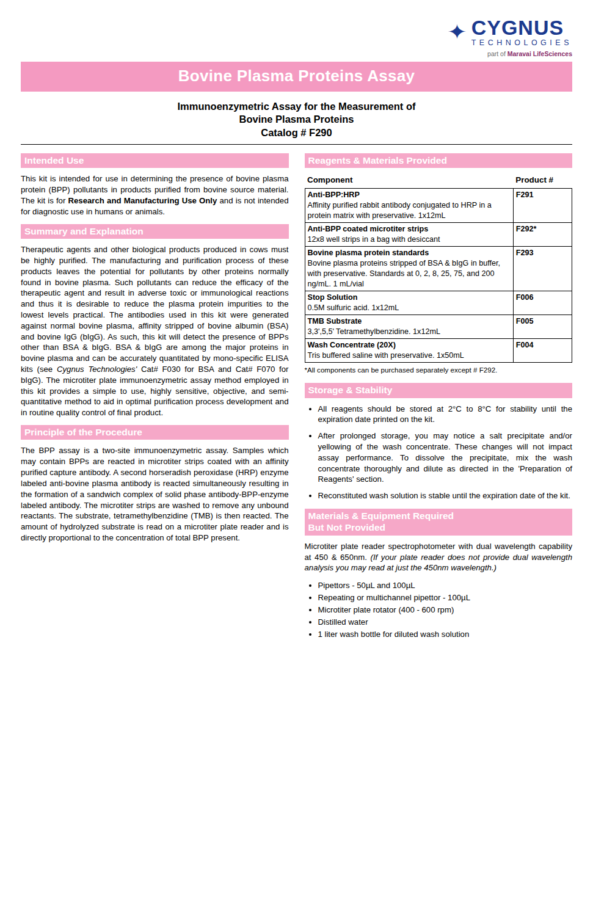✦ CYGNUS TECHNOLOGIES
part of Maravai LifeSciences
Bovine Plasma Proteins Assay
Immunoenzymetric Assay for the Measurement of
Bovine Plasma Proteins
Catalog # F290
Intended Use
This kit is intended for use in determining the presence of bovine plasma protein (BPP) pollutants in products purified from bovine source material. The kit is for Research and Manufacturing Use Only and is not intended for diagnostic use in humans or animals.
Summary and Explanation
Therapeutic agents and other biological products produced in cows must be highly purified. The manufacturing and purification process of these products leaves the potential for pollutants by other proteins normally found in bovine plasma. Such pollutants can reduce the efficacy of the therapeutic agent and result in adverse toxic or immunological reactions and thus it is desirable to reduce the plasma protein impurities to the lowest levels practical. The antibodies used in this kit were generated against normal bovine plasma, affinity stripped of bovine albumin (BSA) and bovine IgG (bIgG). As such, this kit will detect the presence of BPPs other than BSA & bIgG. BSA & bIgG are among the major proteins in bovine plasma and can be accurately quantitated by mono-specific ELISA kits (see Cygnus Technologies' Cat# F030 for BSA and Cat# F070 for bIgG). The microtiter plate immunoenzymetric assay method employed in this kit provides a simple to use, highly sensitive, objective, and semi-quantitative method to aid in optimal purification process development and in routine quality control of final product.
Principle of the Procedure
The BPP assay is a two-site immunoenzymetric assay. Samples which may contain BPPs are reacted in microtiter strips coated with an affinity purified capture antibody. A second horseradish peroxidase (HRP) enzyme labeled anti-bovine plasma antibody is reacted simultaneously resulting in the formation of a sandwich complex of solid phase antibody-BPP-enzyme labeled antibody. The microtiter strips are washed to remove any unbound reactants. The substrate, tetramethylbenzidine (TMB) is then reacted. The amount of hydrolyzed substrate is read on a microtiter plate reader and is directly proportional to the concentration of total BPP present.
Reagents & Materials Provided
| Component | Product # |
| --- | --- |
| Anti-BPP:HRP Affinity purified rabbit antibody conjugated to HRP in a protein matrix with preservative. 1x12mL | F291 |
| Anti-BPP coated microtiter strips 12x8 well strips in a bag with desiccant | F292* |
| Bovine plasma protein standards Bovine plasma proteins stripped of BSA & bIgG in buffer, with preservative. Standards at 0, 2, 8, 25, 75, and 200 ng/mL. 1 mL/vial | F293 |
| Stop Solution 0.5M sulfuric acid. 1x12mL | F006 |
| TMB Substrate 3,3',5,5' Tetramethylbenzidine. 1x12mL | F005 |
| Wash Concentrate (20X) Tris buffered saline with preservative. 1x50mL | F004 |
*All components can be purchased separately except # F292.
Storage & Stability
All reagents should be stored at 2°C to 8°C for stability until the expiration date printed on the kit.
After prolonged storage, you may notice a salt precipitate and/or yellowing of the wash concentrate. These changes will not impact assay performance. To dissolve the precipitate, mix the wash concentrate thoroughly and dilute as directed in the 'Preparation of Reagents' section.
Reconstituted wash solution is stable until the expiration date of the kit.
Materials & Equipment Required
But Not Provided
Microtiter plate reader spectrophotometer with dual wavelength capability at 450 & 650nm. (If your plate reader does not provide dual wavelength analysis you may read at just the 450nm wavelength.)
Pipettors - 50µL and 100µL
Repeating or multichannel pipettor - 100µL
Microtiter plate rotator (400 - 600 rpm)
Distilled water
1 liter wash bottle for diluted wash solution